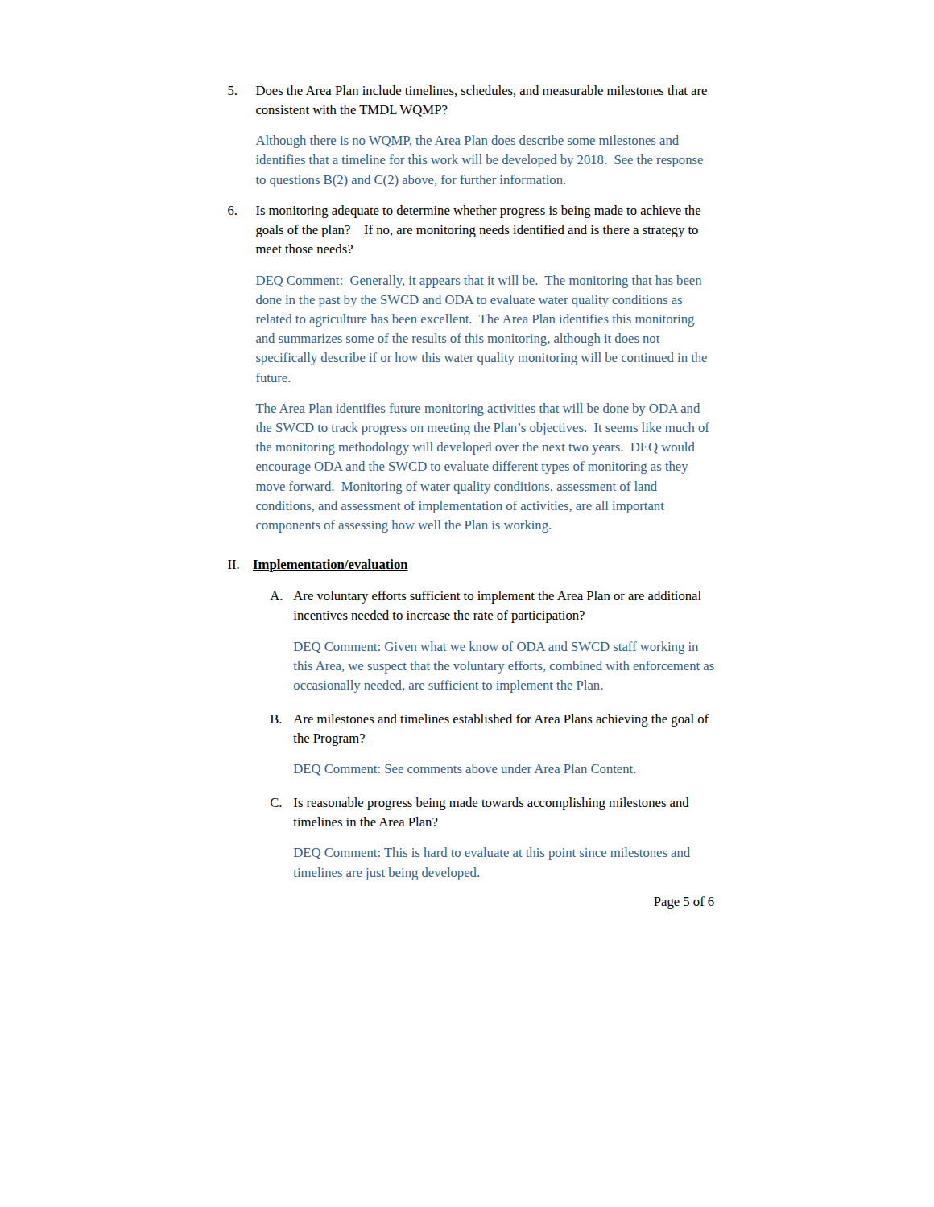5.
Does the Area Plan include timelines, schedules, and measurable milestones that are consistent with the TMDL WQMP?
Although there is no WQMP, the Area Plan does describe some milestones and identifies that a timeline for this work will be developed by 2018. See the response to questions B(2) and C(2) above, for further information.
6.
Is monitoring adequate to determine whether progress is being made to achieve the goals of the plan? If no, are monitoring needs identified and is there a strategy to meet those needs?
DEQ Comment: Generally, it appears that it will be. The monitoring that has been done in the past by the SWCD and ODA to evaluate water quality conditions as related to agriculture has been excellent. The Area Plan identifies this monitoring and summarizes some of the results of this monitoring, although it does not specifically describe if or how this water quality monitoring will be continued in the future.
The Area Plan identifies future monitoring activities that will be done by ODA and the SWCD to track progress on meeting the Plan’s objectives. It seems like much of the monitoring methodology will developed over the next two years. DEQ would encourage ODA and the SWCD to evaluate different types of monitoring as they move forward. Monitoring of water quality conditions, assessment of land conditions, and assessment of implementation of activities, are all important components of assessing how well the Plan is working.
II.
Implementation/evaluation
A.
Are voluntary efforts sufficient to implement the Area Plan or are additional incentives needed to increase the rate of participation?
DEQ Comment: Given what we know of ODA and SWCD staff working in this Area, we suspect that the voluntary efforts, combined with enforcement as occasionally needed, are sufficient to implement the Plan.
B.
Are milestones and timelines established for Area Plans achieving the goal of the Program?
DEQ Comment: See comments above under Area Plan Content.
C.
Is reasonable progress being made towards accomplishing milestones and timelines in the Area Plan?
DEQ Comment: This is hard to evaluate at this point since milestones and timelines are just being developed.
Page 5 of 6